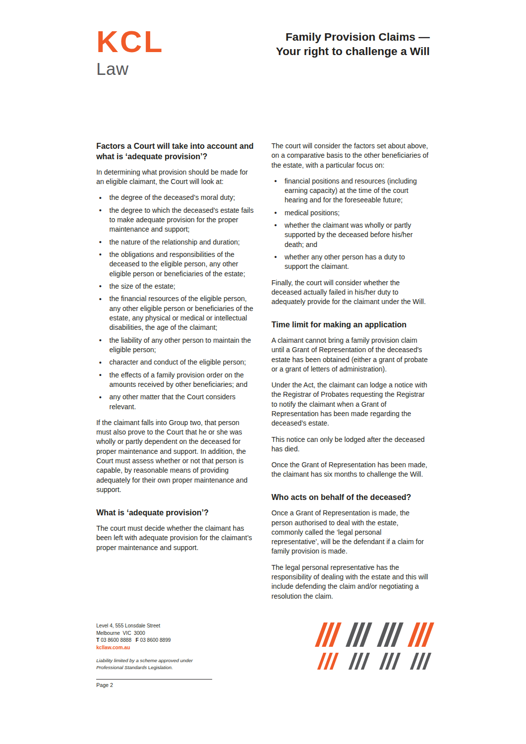KCL Law
Family Provision Claims —
Your right to challenge a Will
Factors a Court will take into account and what is ‘adequate provision’?
In determining what provision should be made for an eligible claimant, the Court will look at:
the degree of the deceased’s moral duty;
the degree to which the deceased’s estate fails to make adequate provision for the proper maintenance and support;
the nature of the relationship and duration;
the obligations and responsibilities of the deceased to the eligible person, any other eligible person or beneficiaries of the estate;
the size of the estate;
the financial resources of the eligible person, any other eligible person or beneficiaries of the estate, any physical or medical or intellectual disabilities, the age of the claimant;
the liability of any other person to maintain the eligible person;
character and conduct of the eligible person;
the effects of a family provision order on the amounts received by other beneficiaries; and
any other matter that the Court considers relevant.
If the claimant falls into Group two, that person must also prove to the Court that he or she was wholly or partly dependent on the deceased for proper maintenance and support. In addition, the Court must assess whether or not that person is capable, by reasonable means of providing adequately for their own proper maintenance and support.
What is ‘adequate provision’?
The court must decide whether the claimant has been left with adequate provision for the claimant’s proper maintenance and support.
The court will consider the factors set about above, on a comparative basis to the other beneficiaries of the estate, with a particular focus on:
financial positions and resources (including earning capacity) at the time of the court hearing and for the foreseeable future;
medical positions;
whether the claimant was wholly or partly supported by the deceased before his/her death; and
whether any other person has a duty to support the claimant.
Finally, the court will consider whether the deceased actually failed in his/her duty to adequately provide for the claimant under the Will.
Time limit for making an application
A claimant cannot bring a family provision claim until a Grant of Representation of the deceased's estate has been obtained (either a grant of probate or a grant of letters of administration).
Under the Act, the claimant can lodge a notice with the Registrar of Probates requesting the Registrar to notify the claimant when a Grant of Representation has been made regarding the deceased’s estate.
This notice can only be lodged after the deceased has died.
Once the Grant of Representation has been made, the claimant has six months to challenge the Will.
Who acts on behalf of the deceased?
Once a Grant of Representation is made, the person authorised to deal with the estate, commonly called the ‘legal personal representative’, will be the defendant if a claim for family provision is made.
The legal personal representative has the responsibility of dealing with the estate and this will include defending the claim and/or negotiating a resolution the claim.
Level 4, 555 Lonsdale Street
Melbourne VIC 3000
T 03 8600 8888 F 03 8600 8899
kcllaw.com.au
Liability limited by a scheme approved under
Professional Standards Legislation.
Page 2